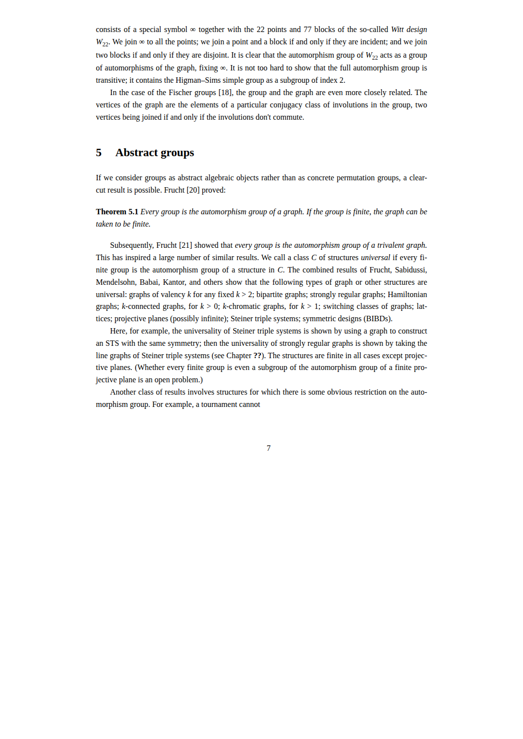consists of a special symbol ∞ together with the 22 points and 77 blocks of the so-called Witt design W22. We join ∞ to all the points; we join a point and a block if and only if they are incident; and we join two blocks if and only if they are disjoint. It is clear that the automorphism group of W22 acts as a group of automorphisms of the graph, fixing ∞. It is not too hard to show that the full automorphism group is transitive; it contains the Higman–Sims simple group as a subgroup of index 2.
In the case of the Fischer groups [18], the group and the graph are even more closely related. The vertices of the graph are the elements of a particular conjugacy class of involutions in the group, two vertices being joined if and only if the involutions don't commute.
5 Abstract groups
If we consider groups as abstract algebraic objects rather than as concrete permutation groups, a clear-cut result is possible. Frucht [20] proved:
Theorem 5.1 Every group is the automorphism group of a graph. If the group is finite, the graph can be taken to be finite.
Subsequently, Frucht [21] showed that every group is the automorphism group of a trivalent graph. This has inspired a large number of similar results. We call a class C of structures universal if every finite group is the automorphism group of a structure in C. The combined results of Frucht, Sabidussi, Mendelsohn, Babai, Kantor, and others show that the following types of graph or other structures are universal: graphs of valency k for any fixed k > 2; bipartite graphs; strongly regular graphs; Hamiltonian graphs; k-connected graphs, for k > 0; k-chromatic graphs, for k > 1; switching classes of graphs; lattices; projective planes (possibly infinite); Steiner triple systems; symmetric designs (BIBDs).
Here, for example, the universality of Steiner triple systems is shown by using a graph to construct an STS with the same symmetry; then the universality of strongly regular graphs is shown by taking the line graphs of Steiner triple systems (see Chapter ??). The structures are finite in all cases except projective planes. (Whether every finite group is even a subgroup of the automorphism group of a finite projective plane is an open problem.)
Another class of results involves structures for which there is some obvious restriction on the automorphism group. For example, a tournament cannot
7